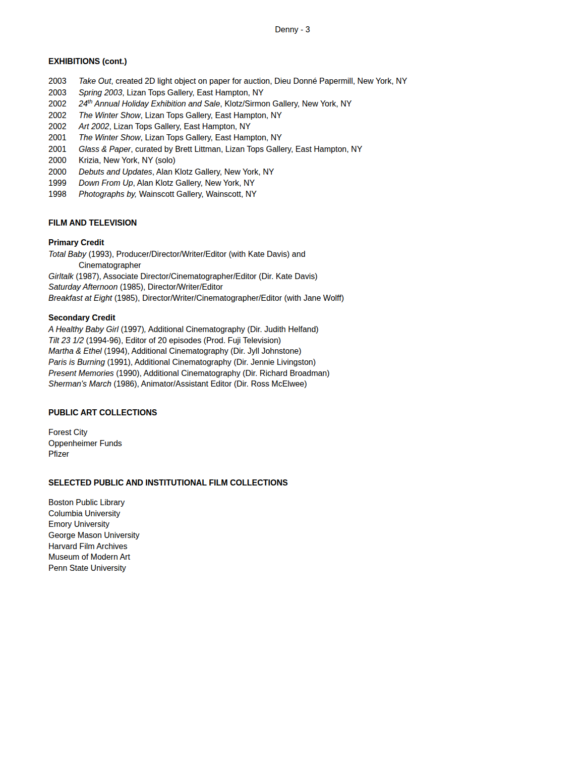Denny - 3
EXHIBITIONS (cont.)
2003 Take Out, created 2D light object on paper for auction, Dieu Donné Papermill, New York, NY
2003 Spring 2003, Lizan Tops Gallery, East Hampton, NY
200224th Annual Holiday Exhibition and Sale, Klotz/Sirmon Gallery, New York, NY
2002 The Winter Show, Lizan Tops Gallery, East Hampton, NY
2002 Art 2002, Lizan Tops Gallery, East Hampton, NY
2001 The Winter Show, Lizan Tops Gallery, East Hampton, NY
2001 Glass & Paper, curated by Brett Littman, Lizan Tops Gallery, East Hampton, NY
2000 Krizia, New York, NY (solo)
2000 Debuts and Updates, Alan Klotz Gallery, New York, NY
1999 Down From Up, Alan Klotz Gallery, New York, NY
1998 Photographs by, Wainscott Gallery, Wainscott, NY
FILM AND TELEVISION
Primary Credit
Total Baby (1993), Producer/Director/Writer/Editor (with Kate Davis) and Cinematographer
Girltalk (1987), Associate Director/Cinematographer/Editor (Dir. Kate Davis)
Saturday Afternoon (1985), Director/Writer/Editor
Breakfast at Eight (1985), Director/Writer/Cinematographer/Editor (with Jane Wolff)
Secondary Credit
A Healthy Baby Girl (1997), Additional Cinematography (Dir. Judith Helfand)
Tilt 23 1/2 (1994-96), Editor of 20 episodes (Prod. Fuji Television)
Martha & Ethel (1994), Additional Cinematography (Dir. Jyll Johnstone)
Paris is Burning (1991), Additional Cinematography (Dir. Jennie Livingston)
Present Memories (1990), Additional Cinematography (Dir. Richard Broadman)
Sherman's March (1986), Animator/Assistant Editor (Dir. Ross McElwee)
PUBLIC ART COLLECTIONS
Forest City
Oppenheimer Funds
Pfizer
SELECTED PUBLIC AND INSTITUTIONAL FILM COLLECTIONS
Boston Public Library
Columbia University
Emory University
George Mason University
Harvard Film Archives
Museum of Modern Art
Penn State University